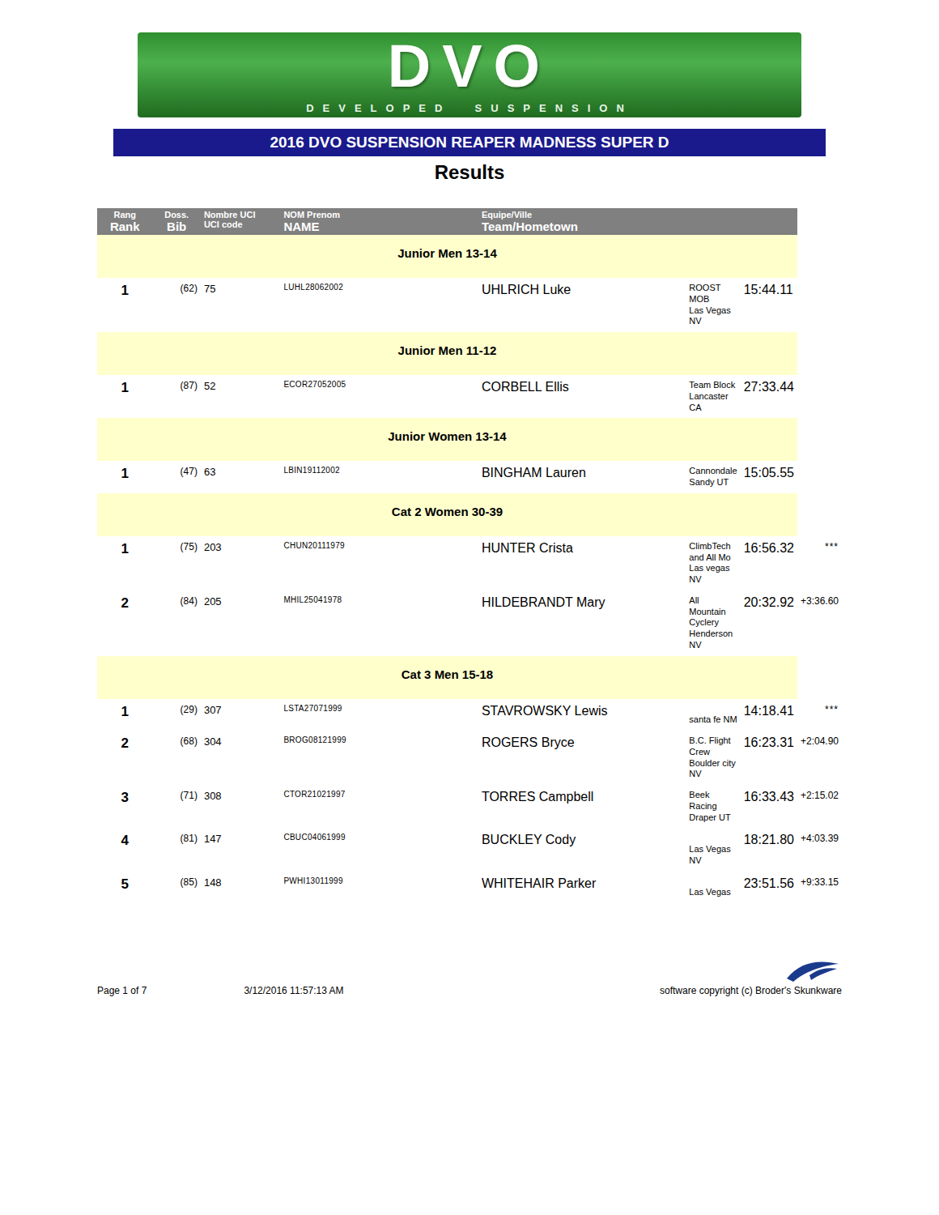DVO
DEVELOPED SUSPENSION
2016 DVO SUSPENSION REAPER MADNESS SUPER D
Results
| Rang Rank | Doss. Bib | Nombre UCI UCI code | NOM Prenom NAME | Equipe/Ville Team/Hometown | | |
| --- | --- | --- | --- | --- | --- | --- |
| Junior Men 13-14 |
| 1 | (62) | 75 | LUHL28062002 | UHLRICH Luke | ROOST MOB Las Vegas NV | 15:44.11 | |
| Junior Men 11-12 |
| 1 | (87) | 52 | ECOR27052005 | CORBELL Ellis | Team Block Lancaster CA | 27:33.44 | |
| Junior Women 13-14 |
| 1 | (47) | 63 | LBIN19112002 | BINGHAM Lauren | Cannondale Sandy UT | 15:05.55 | |
| Cat 2 Women 30-39 |
| 1 | (75) | 203 | CHUN20111979 | HUNTER Crista | ClimbTech and All Mo Las vegas NV | 16:56.32 | *** |
| 2 | (84) | 205 | MHIL25041978 | HILDEBRANDT Mary | All Mountain Cyclery Henderson NV | 20:32.92 | +3:36.60 |
| Cat 3 Men 15-18 |
| 1 | (29) | 307 | LSTA27071999 | STAVROWSKY Lewis | santa fe NM | 14:18.41 | *** |
| 2 | (68) | 304 | BROG08121999 | ROGERS Bryce | B.C. Flight Crew Boulder city NV | 16:23.31 | +2:04.90 |
| 3 | (71) | 308 | CTOR21021997 | TORRES Campbell | Beek Racing Draper UT | 16:33.43 | +2:15.02 |
| 4 | (81) | 147 | CBUC04061999 | BUCKLEY Cody | Las Vegas NV | 18:21.80 | +4:03.39 |
| 5 | (85) | 148 | PWHI13011999 | WHITEHAIR Parker | Las Vegas | 23:51.56 | +9:33.15 |
Page 1 of 7 3/12/2016 11:57:13 AM software copyright (c) Broder's Skunkware